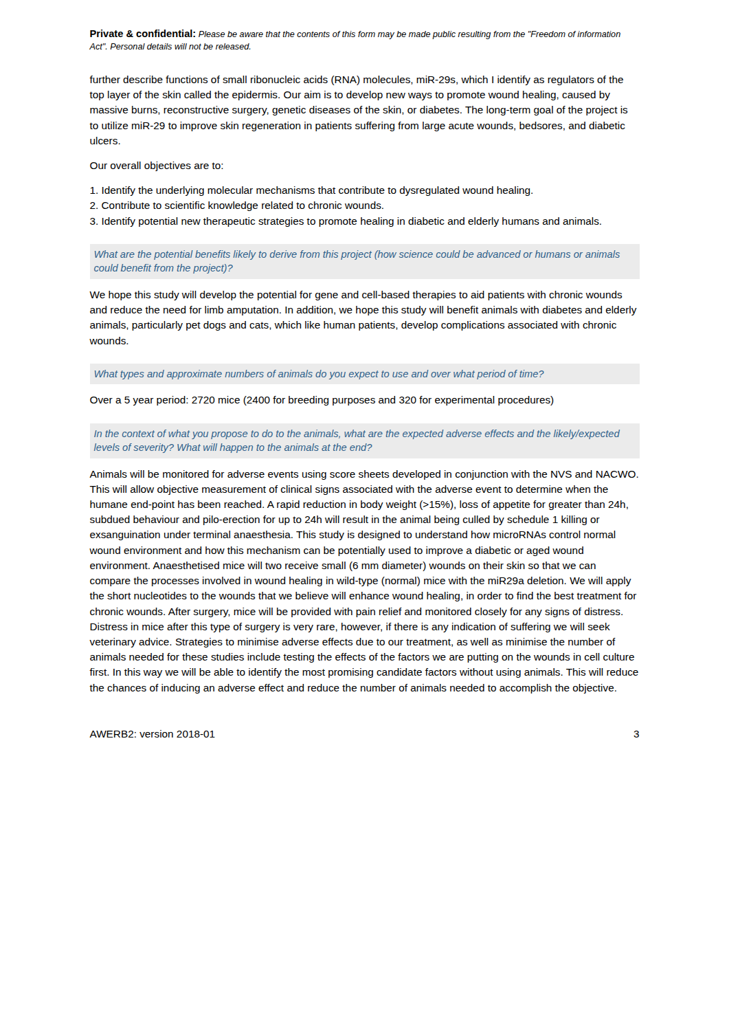Private & confidential: Please be aware that the contents of this form may be made public resulting from the "Freedom of information Act". Personal details will not be released.
further describe functions of small ribonucleic acids (RNA) molecules, miR-29s, which I identify as regulators of the top layer of the skin called the epidermis. Our aim is to develop new ways to promote wound healing, caused by massive burns, reconstructive surgery, genetic diseases of the skin, or diabetes. The long-term goal of the project is to utilize miR-29 to improve skin regeneration in patients suffering from large acute wounds, bedsores, and diabetic ulcers.
Our overall objectives are to:
1. Identify the underlying molecular mechanisms that contribute to dysregulated wound healing.
2. Contribute to scientific knowledge related to chronic wounds.
3. Identify potential new therapeutic strategies to promote healing in diabetic and elderly humans and animals.
What are the potential benefits likely to derive from this project (how science could be advanced or humans or animals could benefit from the project)?
We hope this study will develop the potential for gene and cell-based therapies to aid patients with chronic wounds and reduce the need for limb amputation. In addition, we hope this study will benefit animals with diabetes and elderly animals, particularly pet dogs and cats, which like human patients, develop complications associated with chronic wounds.
What types and approximate numbers of animals do you expect to use and over what period of time?
Over a 5 year period: 2720 mice (2400 for breeding purposes and 320 for experimental procedures)
In the context of what you propose to do to the animals, what are the expected adverse effects and the likely/expected levels of severity? What will happen to the animals at the end?
Animals will be monitored for adverse events using score sheets developed in conjunction with the NVS and NACWO. This will allow objective measurement of clinical signs associated with the adverse event to determine when the humane end-point has been reached. A rapid reduction in body weight (>15%), loss of appetite for greater than 24h, subdued behaviour and pilo-erection for up to 24h will result in the animal being culled by schedule 1 killing or exsanguination under terminal anaesthesia. This study is designed to understand how microRNAs control normal wound environment and how this mechanism can be potentially used to improve a diabetic or aged wound environment. Anaesthetised mice will two receive small (6 mm diameter) wounds on their skin so that we can compare the processes involved in wound healing in wild-type (normal) mice with the miR29a deletion. We will apply the short nucleotides to the wounds that we believe will enhance wound healing, in order to find the best treatment for chronic wounds. After surgery, mice will be provided with pain relief and monitored closely for any signs of distress. Distress in mice after this type of surgery is very rare, however, if there is any indication of suffering we will seek veterinary advice. Strategies to minimise adverse effects due to our treatment, as well as minimise the number of animals needed for these studies include testing the effects of the factors we are putting on the wounds in cell culture first. In this way we will be able to identify the most promising candidate factors without using animals. This will reduce the chances of inducing an adverse effect and reduce the number of animals needed to accomplish the objective.
AWERB2: version 2018-01 3